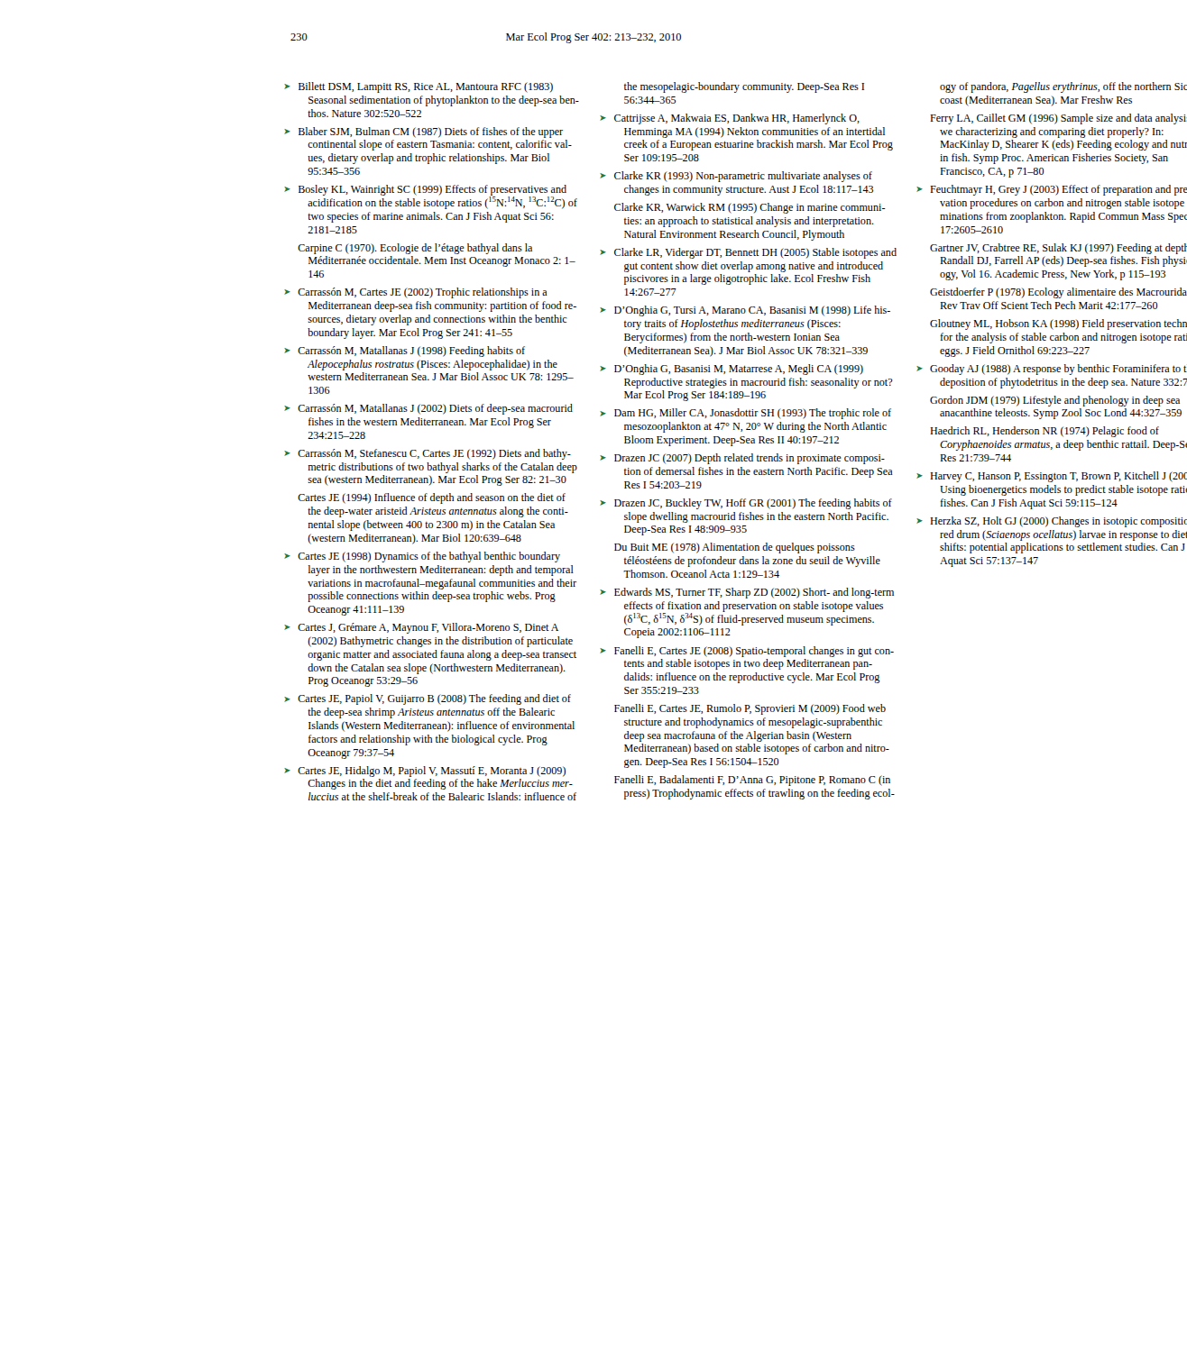230
Mar Ecol Prog Ser 402: 213–232, 2010
Billett DSM, Lampitt RS, Rice AL, Mantoura RFC (1983) Seasonal sedimentation of phytoplankton to the deep-sea benthos. Nature 302:520–522
Blaber SJM, Bulman CM (1987) Diets of fishes of the upper continental slope of eastern Tasmania: content, calorific values, dietary overlap and trophic relationships. Mar Biol 95:345–356
Bosley KL, Wainright SC (1999) Effects of preservatives and acidification on the stable isotope ratios (15N:14N, 13C:12C) of two species of marine animals. Can J Fish Aquat Sci 56: 2181–2185
Carpine C (1970). Ecologie de l’étage bathyal dans la Méditerranée occidentale. Mem Inst Oceanogr Monaco 2: 1–146
Carrassón M, Cartes JE (2002) Trophic relationships in a Mediterranean deep-sea fish community: partition of food resources, dietary overlap and connections within the benthic boundary layer. Mar Ecol Prog Ser 241: 41–55
Carrassón M, Matallanas J (1998) Feeding habits of Alepocephalus rostratus (Pisces: Alepocephalidae) in the western Mediterranean Sea. J Mar Biol Assoc UK 78: 1295–1306
Carrassón M, Matallanas J (2002) Diets of deep-sea macrourid fishes in the western Mediterranean. Mar Ecol Prog Ser 234:215–228
Carrassón M, Stefanescu C, Cartes JE (1992) Diets and bathymetric distributions of two bathyal sharks of the Catalan deep sea (western Mediterranean). Mar Ecol Prog Ser 82: 21–30
Cartes JE (1994) Influence of depth and season on the diet of the deep-water aristeid Aristeus antennatus along the continental slope (between 400 to 2300 m) in the Catalan Sea (western Mediterranean). Mar Biol 120:639–648
Cartes JE (1998) Dynamics of the bathyal benthic boundary layer in the northwestern Mediterranean: depth and temporal variations in macrofaunal–megafaunal communities and their possible connections within deep-sea trophic webs. Prog Oceanogr 41:111–139
Cartes J, Grémare A, Maynou F, Villora-Moreno S, Dinet A (2002) Bathymetric changes in the distribution of particulate organic matter and associated fauna along a deep-sea transect down the Catalan sea slope (Northwestern Mediterranean). Prog Oceanogr 53:29–56
Cartes JE, Papiol V, Guijarro B (2008) The feeding and diet of the deep-sea shrimp Aristeus antennatus off the Balearic Islands (Western Mediterranean): influence of environmental factors and relationship with the biological cycle. Prog Oceanogr 79:37–54
Cartes JE, Hidalgo M, Papiol V, Massutí E, Moranta J (2009) Changes in the diet and feeding of the hake Merluccius merluccius at the shelf-break of the Balearic Islands: influence of the mesopelagic-boundary community. Deep-Sea Res I 56:344–365
Cattrijsse A, Makwaia ES, Dankwa HR, Hamerlynck O, Hemminga MA (1994) Nekton communities of an intertidal creek of a European estuarine brackish marsh. Mar Ecol Prog Ser 109:195–208
Clarke KR (1993) Non-parametric multivariate analyses of changes in community structure. Aust J Ecol 18:117–143
Clarke KR, Warwick RM (1995) Change in marine communities: an approach to statistical analysis and interpretation. Natural Environment Research Council, Plymouth
Clarke LR, Vidergar DT, Bennett DH (2005) Stable isotopes and gut content show diet overlap among native and introduced piscivores in a large oligotrophic lake. Ecol Freshw Fish 14:267–277
D’Onghia G, Tursi A, Marano CA, Basanisi M (1998) Life history traits of Hoplostethus mediterraneus (Pisces: Beryciformes) from the north-western Ionian Sea (Mediterranean Sea). J Mar Biol Assoc UK 78:321–339
D’Onghia G, Basanisi M, Matarrese A, Megli CA (1999) Reproductive strategies in macrourid fish: seasonality or not? Mar Ecol Prog Ser 184:189–196
Dam HG, Miller CA, Jonasdottir SH (1993) The trophic role of mesozooplankton at 47° N, 20° W during the North Atlantic Bloom Experiment. Deep-Sea Res II 40:197–212
Drazen JC (2007) Depth related trends in proximate composition of demersal fishes in the eastern North Pacific. Deep Sea Res I 54:203–219
Drazen JC, Buckley TW, Hoff GR (2001) The feeding habits of slope dwelling macrourid fishes in the eastern North Pacific. Deep-Sea Res I 48:909–935
Du Buit ME (1978) Alimentation de quelques poissons téléostéens de profondeur dans la zone du seuil de Wyville Thomson. Oceanol Acta 1:129–134
Edwards MS, Turner TF, Sharp ZD (2002) Short- and long-term effects of fixation and preservation on stable isotope values (δ13C, δ15N, δ34S) of fluid-preserved museum specimens. Copeia 2002:1106–1112
Fanelli E, Cartes JE (2008) Spatio-temporal changes in gut contents and stable isotopes in two deep Mediterranean pandalids: influence on the reproductive cycle. Mar Ecol Prog Ser 355:219–233
Fanelli E, Cartes JE, Rumolo P, Sprovieri M (2009) Food web structure and trophodynamics of mesopelagic-suprabenthic deep sea macrofauna of the Algerian basin (Western Mediterranean) based on stable isotopes of carbon and nitrogen. Deep-Sea Res I 56:1504–1520
Fanelli E, Badalamenti F, D’Anna G, Pipitone P, Romano C (in press) Trophodynamic effects of trawling on the feeding ecology of pandora, Pagellus erythrinus, off the northern Sicily coast (Mediterranean Sea). Mar Freshw Res
Ferry LA, Caillet GM (1996) Sample size and data analysis: Are we characterizing and comparing diet properly? In: MacKinlay D, Shearer K (eds) Feeding ecology and nutrition in fish. Symp Proc. American Fisheries Society, San Francisco, CA, p 71–80
Feuchtmayr H, Grey J (2003) Effect of preparation and preservation procedures on carbon and nitrogen stable isotope determinations from zooplankton. Rapid Commun Mass Spectrom 17:2605–2610
Gartner JV, Crabtree RE, Sulak KJ (1997) Feeding at depth. In: Randall DJ, Farrell AP (eds) Deep-sea fishes. Fish physiology, Vol 16. Academic Press, New York, p 115–193
Geistdoerfer P (1978) Ecology alimentaire des Macrouridae. Rev Trav Off Scient Tech Pech Marit 42:177–260
Gloutney ML, Hobson KA (1998) Field preservation techniques for the analysis of stable carbon and nitrogen isotope ratios in eggs. J Field Ornithol 69:223–227
Gooday AJ (1988) A response by benthic Foraminifera to the deposition of phytodetritus in the deep sea. Nature 332:70–73
Gordon JDM (1979) Lifestyle and phenology in deep sea anacanthine teleosts. Symp Zool Soc Lond 44:327–359
Haedrich RL, Henderson NR (1974) Pelagic food of Coryphaenoides armatus, a deep benthic rattail. Deep-Sea Res 21:739–744
Harvey C, Hanson P, Essington T, Brown P, Kitchell J (2002) Using bioenergetics models to predict stable isotope ratios in fishes. Can J Fish Aquat Sci 59:115–124
Herzka SZ, Holt GJ (2000) Changes in isotopic composition of red drum (Sciaenops ocellatus) larvae in response to dietary shifts: potential applications to settlement studies. Can J Fish Aquat Sci 57:137–147